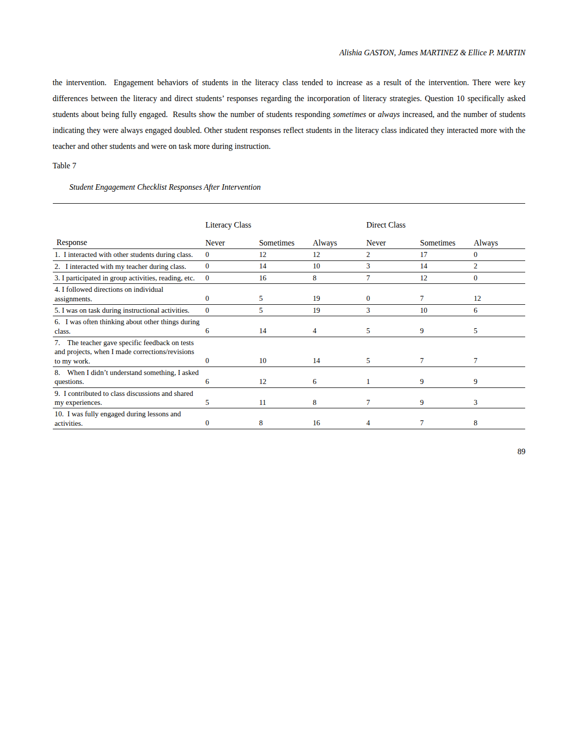Alishia GASTON, James MARTINEZ & Ellice P. MARTIN
the intervention. Engagement behaviors of students in the literacy class tended to increase as a result of the intervention. There were key differences between the literacy and direct students’ responses regarding the incorporation of literacy strategies. Question 10 specifically asked students about being fully engaged. Results show the number of students responding sometimes or always increased, and the number of students indicating they were always engaged doubled. Other student responses reflect students in the literacy class indicated they interacted more with the teacher and other students and were on task more during instruction.
Table 7
Student Engagement Checklist Responses After Intervention
| | Literacy Class | Direct Class |
| Response | Never | Sometimes | Always | Never | Sometimes | Always |
| 1. I interacted with other students during class. | 0 | 12 | 12 | 2 | 17 | 0 |
| 2. I interacted with my teacher during class. | 0 | 14 | 10 | 3 | 14 | 2 |
| 3. I participated in group activities, reading, etc. | 0 | 16 | 8 | 7 | 12 | 0 |
| 4. I followed directions on individual assignments. | 0 | 5 | 19 | 0 | 7 | 12 |
| 5. I was on task during instructional activities. | 0 | 5 | 19 | 3 | 10 | 6 |
| 6. I was often thinking about other things during class. | 6 | 14 | 4 | 5 | 9 | 5 |
| 7. The teacher gave specific feedback on tests and projects, when I made corrections/revisions to my work. | 0 | 10 | 14 | 5 | 7 | 7 |
| 8. When I didn’t understand something, I asked questions. | 6 | 12 | 6 | 1 | 9 | 9 |
| 9. I contributed to class discussions and shared my experiences. | 5 | 11 | 8 | 7 | 9 | 3 |
| 10. I was fully engaged during lessons and activities. | 0 | 8 | 16 | 4 | 7 | 8 |
89